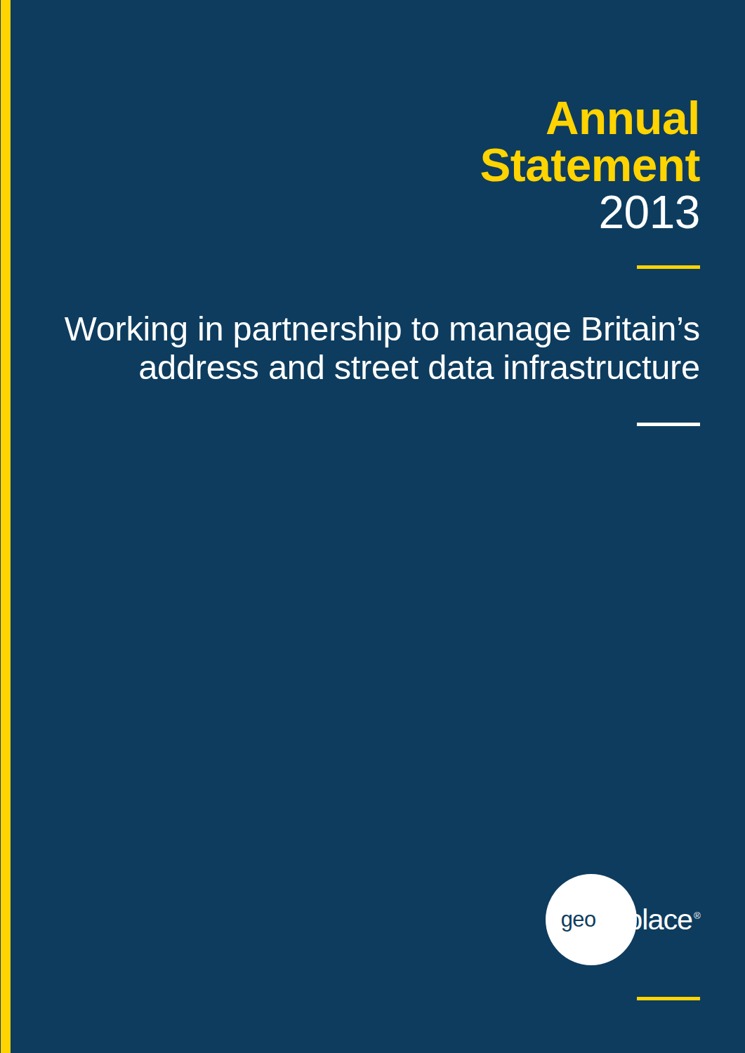Annual Statement 2013
Working in partnership to manage Britain’s address and street data infrastructure
geo place®